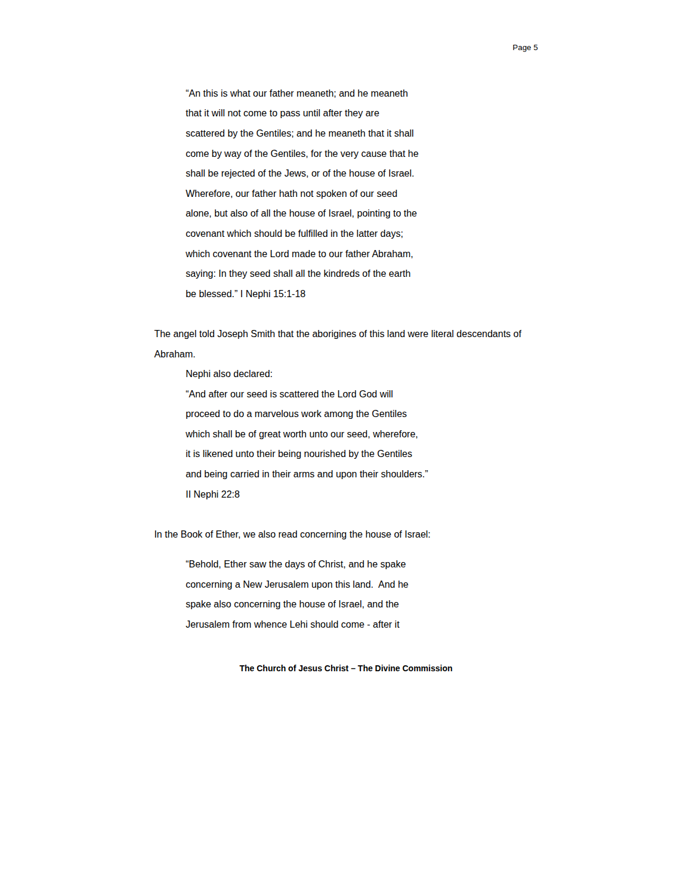Page 5
“An this is what our father meaneth; and he meaneth
that it will not come to pass until after they are
scattered by the Gentiles; and he meaneth that it shall
come by way of the Gentiles, for the very cause that he
shall be rejected of the Jews, or of the house of Israel.
Wherefore, our father hath not spoken of our seed
alone, but also of all the house of Israel, pointing to the
covenant which should be fulfilled in the latter days;
which covenant the Lord made to our father Abraham,
saying: In they seed shall all the kindreds of the earth
be blessed.” I Nephi 15:1-18
The angel told Joseph Smith that the aborigines of this land were literal descendants of Abraham.
Nephi also declared:
“And after our seed is scattered the Lord God will
proceed to do a marvelous work among the Gentiles
which shall be of great worth unto our seed, wherefore,
it is likened unto their being nourished by the Gentiles
and being carried in their arms and upon their shoulders.”
II Nephi 22:8
In the Book of Ether, we also read concerning the house of Israel:
“Behold, Ether saw the days of Christ, and he spake
concerning a New Jerusalem upon this land. And he
spake also concerning the house of Israel, and the
Jerusalem from whence Lehi should come - after it
The Church of Jesus Christ – The Divine Commission